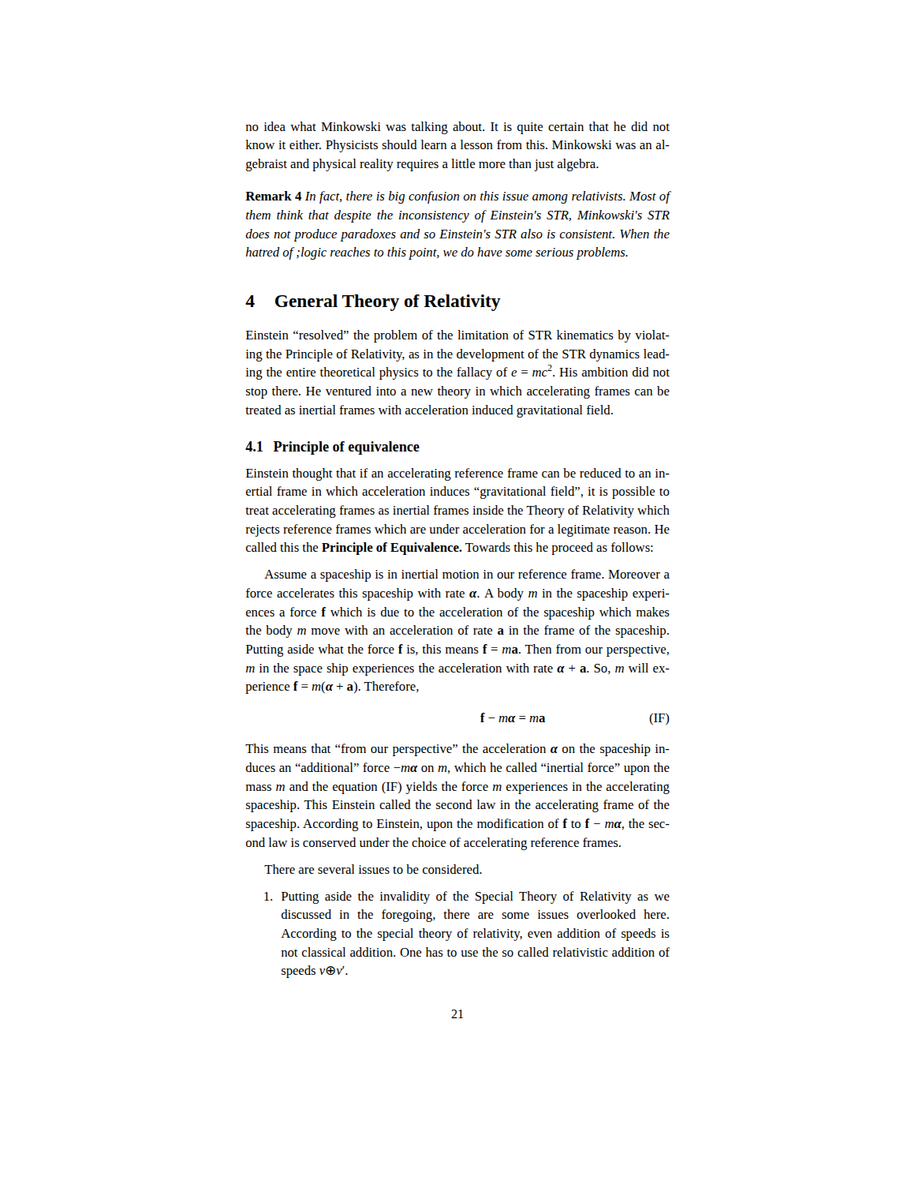no idea what Minkowski was talking about. It is quite certain that he did not know it either. Physicists should learn a lesson from this. Minkowski was an algebraist and physical reality requires a little more than just algebra.
Remark 4 In fact, there is big confusion on this issue among relativists. Most of them think that despite the inconsistency of Einstein's STR, Minkowski's STR does not produce paradoxes and so Einstein's STR also is consistent. When the hatred of ;logic reaches to this point, we do have some serious problems.
4 General Theory of Relativity
Einstein “resolved” the problem of the limitation of STR kinematics by violating the Principle of Relativity, as in the development of the STR dynamics leading the entire theoretical physics to the fallacy of e = mc2. His ambition did not stop there. He ventured into a new theory in which accelerating frames can be treated as inertial frames with acceleration induced gravitational field.
4.1 Principle of equivalence
Einstein thought that if an accelerating reference frame can be reduced to an inertial frame in which acceleration induces “gravitational field”, it is possible to treat accelerating frames as inertial frames inside the Theory of Relativity which rejects reference frames which are under acceleration for a legitimate reason. He called this the Principle of Equivalence. Towards this he proceed as follows:
Assume a spaceship is in inertial motion in our reference frame. Moreover a force accelerates this spaceship with rate α. A body m in the spaceship experiences a force f which is due to the acceleration of the spaceship which makes the body m move with an acceleration of rate a in the frame of the spaceship. Putting aside what the force f is, this means f = ma. Then from our perspective, m in the space ship experiences the acceleration with rate α + a. So, m will experience f = m(α + a). Therefore,
f − mα = ma (IF)
This means that “from our perspective” the acceleration α on the spaceship induces an “additional” force −mα on m, which he called “inertial force” upon the mass m and the equation (IF) yields the force m experiences in the accelerating spaceship. This Einstein called the second law in the accelerating frame of the spaceship. According to Einstein, upon the modification of f to f − mα, the second law is conserved under the choice of accelerating reference frames.
There are several issues to be considered.
Putting aside the invalidity of the Special Theory of Relativity as we discussed in the foregoing, there are some issues overlooked here. According to the special theory of relativity, even addition of speeds is not classical addition. One has to use the so called relativistic addition of speeds v⊕v′.
21